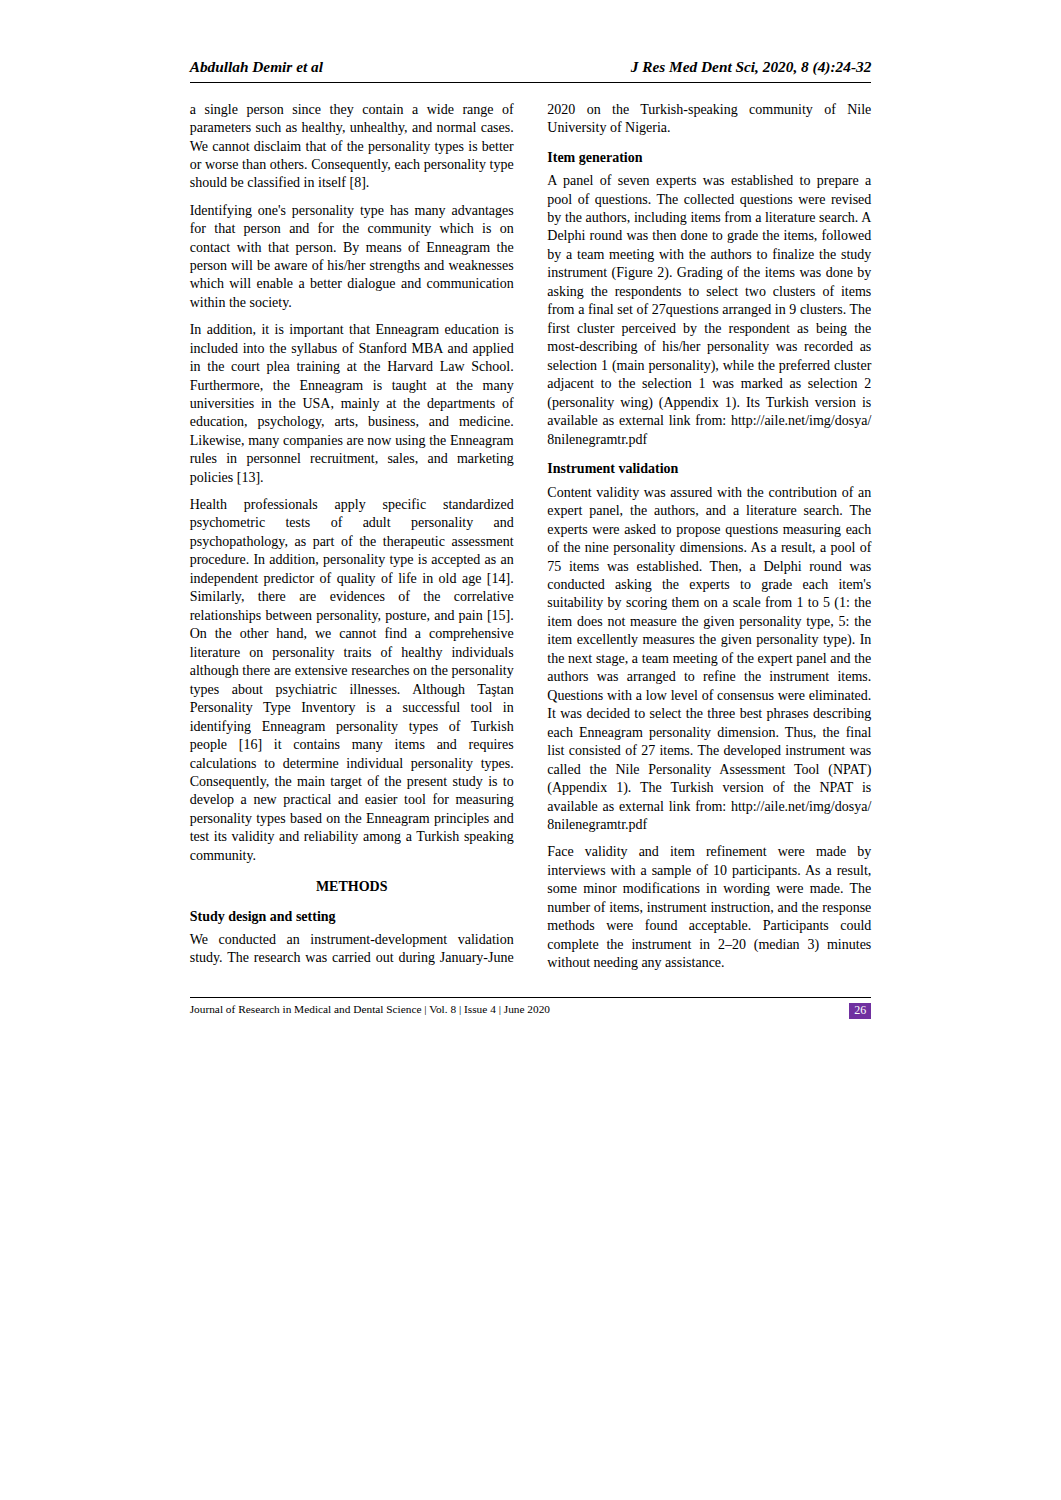Abdullah Demir et al
J Res Med Dent Sci, 2020, 8 (4):24-32
a single person since they contain a wide range of parameters such as healthy, unhealthy, and normal cases. We cannot disclaim that of the personality types is better or worse than others. Consequently, each personality type should be classified in itself [8].
Identifying one's personality type has many advantages for that person and for the community which is on contact with that person. By means of Enneagram the person will be aware of his/her strengths and weaknesses which will enable a better dialogue and communication within the society.
In addition, it is important that Enneagram education is included into the syllabus of Stanford MBA and applied in the court plea training at the Harvard Law School. Furthermore, the Enneagram is taught at the many universities in the USA, mainly at the departments of education, psychology, arts, business, and medicine. Likewise, many companies are now using the Enneagram rules in personnel recruitment, sales, and marketing policies [13].
Health professionals apply specific standardized psychometric tests of adult personality and psychopathology, as part of the therapeutic assessment procedure. In addition, personality type is accepted as an independent predictor of quality of life in old age [14]. Similarly, there are evidences of the correlative relationships between personality, posture, and pain [15]. On the other hand, we cannot find a comprehensive literature on personality traits of healthy individuals although there are extensive researches on the personality types about psychiatric illnesses. Although Taştan Personality Type Inventory is a successful tool in identifying Enneagram personality types of Turkish people [16] it contains many items and requires calculations to determine individual personality types. Consequently, the main target of the present study is to develop a new practical and easier tool for measuring personality types based on the Enneagram principles and test its validity and reliability among a Turkish speaking community.
Methods
Study design and setting
We conducted an instrument-development validation study. The research was carried out during January-June 2020 on the Turkish-speaking community of Nile University of Nigeria.
Item generation
A panel of seven experts was established to prepare a pool of questions. The collected questions were revised by the authors, including items from a literature search. A Delphi round was then done to grade the items, followed by a team meeting with the authors to finalize the study instrument (Figure 2). Grading of the items was done by asking the respondents to select two clusters of items from a final set of 27questions arranged in 9 clusters. The first cluster perceived by the respondent as being the most-describing of his/her personality was recorded as selection 1 (main personality), while the preferred cluster adjacent to the selection 1 was marked as selection 2 (personality wing) (Appendix 1). Its Turkish version is available as external link from: http://aile.net/img/dosya/8nilenegramtr.pdf
Instrument validation
Content validity was assured with the contribution of an expert panel, the authors, and a literature search. The experts were asked to propose questions measuring each of the nine personality dimensions. As a result, a pool of 75 items was established. Then, a Delphi round was conducted asking the experts to grade each item's suitability by scoring them on a scale from 1 to 5 (1: the item does not measure the given personality type, 5: the item excellently measures the given personality type). In the next stage, a team meeting of the expert panel and the authors was arranged to refine the instrument items. Questions with a low level of consensus were eliminated. It was decided to select the three best phrases describing each Enneagram personality dimension. Thus, the final list consisted of 27 items. The developed instrument was called the Nile Personality Assessment Tool (NPAT) (Appendix 1). The Turkish version of the NPAT is available as external link from: http://aile.net/img/dosya/8nilenegramtr.pdf
Face validity and item refinement were made by interviews with a sample of 10 participants. As a result, some minor modifications in wording were made. The number of items, instrument instruction, and the response methods were found acceptable. Participants could complete the instrument in 2–20 (median 3) minutes without needing any assistance.
Journal of Research in Medical and Dental Science | Vol. 8 | Issue 4 | June 2020
26